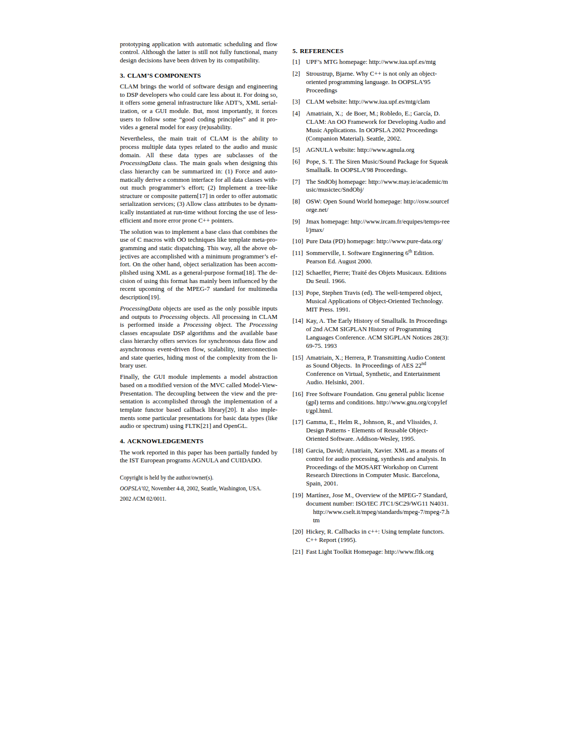prototyping application with automatic scheduling and flow control. Although the latter is still not fully functional, many design decisions have been driven by its compatibility.
3. CLAM’S COMPONENTS
CLAM brings the world of software design and engineering to DSP developers who could care less about it. For doing so, it offers some general infrastructure like ADT’s, XML serialization, or a GUI module. But, most importantly, it forces users to follow some “good coding principles” and it provides a general model for easy (re)usability.
Nevertheless, the main trait of CLAM is the ability to process multiple data types related to the audio and music domain. All these data types are subclasses of the ProcessingData class. The main goals when designing this class hierarchy can be summarized in: (1) Force and automatically derive a common interface for all data classes without much programmer’s effort; (2) Implement a tree-like structure or composite pattern[17] in order to offer automatic serialization services; (3) Allow class attributes to be dynamically instantiated at run-time without forcing the use of less-efficient and more error prone C++ pointers.
The solution was to implement a base class that combines the use of C macros with OO techniques like template meta-programming and static dispatching. This way, all the above objectives are accomplished with a minimum programmer’s effort. On the other hand, object serialization has been accomplished using XML as a general-purpose format[18]. The decision of using this format has mainly been influenced by the recent upcoming of the MPEG-7 standard for multimedia description[19].
ProcessingData objects are used as the only possible inputs and outputs to Processing objects. All processing in CLAM is performed inside a Processing object. The Processing classes encapsulate DSP algorithms and the available base class hierarchy offers services for synchronous data flow and asynchronous event-driven flow, scalability, interconnection and state queries, hiding most of the complexity from the library user.
Finally, the GUI module implements a model abstraction based on a modified version of the MVC called Model-View-Presentation. The decoupling between the view and the presentation is accomplished through the implementation of a template functor based callback library[20]. It also implements some particular presentations for basic data types (like audio or spectrum) using FLTK[21] and OpenGL.
4. ACKNOWLEDGEMENTS
The work reported in this paper has been partially funded by the IST European programs AGNULA and CUIDADO.
Copyright is held by the author/owner(s).
OOPSLA’02, November 4-8, 2002, Seattle, Washington, USA.
2002 ACM 02/0011.
5. REFERENCES
[1] UPF’s MTG homepage: http://www.iua.upf.es/mtg
[2] Stroustrup, Bjarne. Why C++ is not only an object-oriented programming language. In OOPSLA'95 Proceedings
[3] CLAM website: http://www.iua.upf.es/mtg/clam
[4] Amatriain, X.; de Boer, M.; Robledo, E.; García, D. CLAM: An OO Framework for Developing Audio and Music Applications. In OOPSLA 2002 Proceedings (Companion Material). Seattle, 2002.
[5] AGNULA website: http://www.agnula.org
[6] Pope, S. T. The Siren Music/Sound Package for Squeak Smalltalk. In OOPSLA’98 Proceedings.
[7] The SndObj homepage: http://www.may.ie/academic/music/musictec/SndObj/
[8] OSW: Open Sound World homepage: http://osw.sourceforge.net/
[9] Jmax homepage: http://www.ircam.fr/equipes/temps-reel/jmax/
[10] Pure Data (PD) homepage: http://www.pure-data.org/
[11] Sommerville, I. Software Enginnering 6th Edition. Pearson Ed. August 2000.
[12] Schaeffer, Pierre; Traité des Objets Musicaux. Editions Du Seuil. 1966.
[13] Pope, Stephen Travis (ed). The well-tempered object, Musical Applications of Object-Oriented Technology. MIT Press. 1991.
[14] Kay, A. The Early History of Smalltalk. In Proceedings of 2nd ACM SIGPLAN History of Programming Languages Conference. ACM SIGPLAN Notices 28(3): 69-75. 1993
[15] Amatriain, X.; Herrera, P. Transmitting Audio Content as Sound Objects. In Proceedings of AES 22nd Conference on Virtual, Synthetic, and Entertainment Audio. Helsinki, 2001.
[16] Free Software Foundation. Gnu general public license (gpl) terms and conditions. http://www.gnu.org/copyleft/gpl.html.
[17] Gamma, E., Helm R., Johnson, R., and Vlissides, J. Design Patterns - Elements of Reusable Object-Oriented Software. Addison-Wesley, 1995.
[18] Garcia, David; Amatriain, Xavier. XML as a means of control for audio processing, synthesis and analysis. In Proceedings of the MOSART Workshop on Current Research Directions in Computer Music. Barcelona, Spain, 2001.
[19] Martínez, Jose M., Overview of the MPEG-7 Standard, document number: ISO/IEC JTC1/SC29/WG11 N4031. http://www.cselt.it/mpeg/standards/mpeg-7/mpeg-7.htm
[20] Hickey, R. Callbacks in c++: Using template functors. C++ Report (1995).
[21] Fast Light Toolkit Homepage: http://www.fltk.org